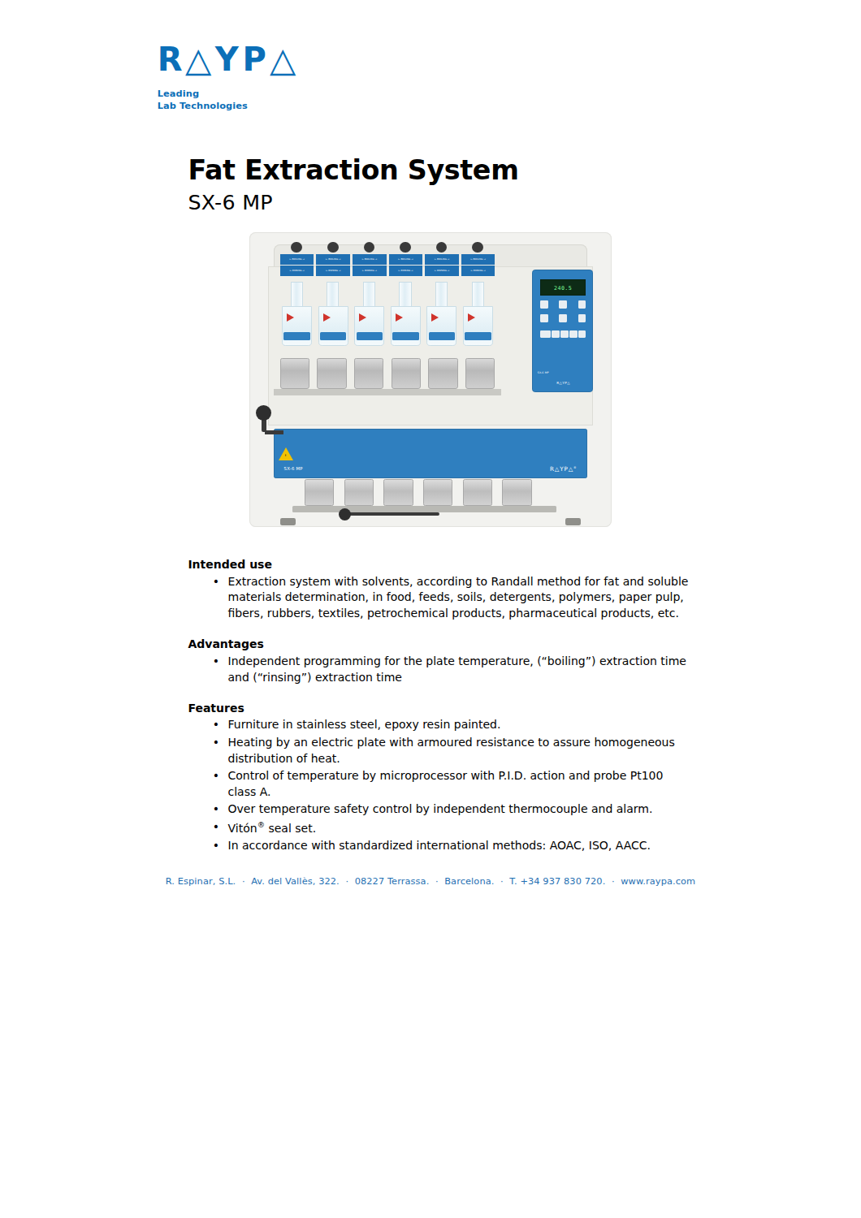R△YP△
Leading
Lab Technologies
Fat Extraction System
SX-6 MP
← BOILING →
← RINSING →
← BOILING →
← RINSING →
← BOILING →
← RINSING →
← BOILING →
← RINSING →
← BOILING →
← RINSING →
← BOILING →
← RINSING →
240.5
SX-6 MP
R△YP△
SX-6 MP
R△YP△®
!
Intended use
Extraction system with solvents, according to Randall method for fat and soluble materials determination, in food, feeds, soils, detergents, polymers, paper pulp, fibers, rubbers, textiles, petrochemical products, pharmaceutical products, etc.
Advantages
Independent programming for the plate temperature, (“boiling”) extraction time and (“rinsing”) extraction time
Features
Furniture in stainless steel, epoxy resin painted.
Heating by an electric plate with armoured resistance to assure homogeneous distribution of heat.
Control of temperature by microprocessor with P.I.D. action and probe Pt100 class A.
Over temperature safety control by independent thermocouple and alarm.
Vitón® seal set.
In accordance with standardized international methods: AOAC, ISO, AACC.
R. Espinar, S.L.·Av. del Vallès, 322.·08227 Terrassa.·Barcelona.·T. +34 937 830 720.·www.raypa.com